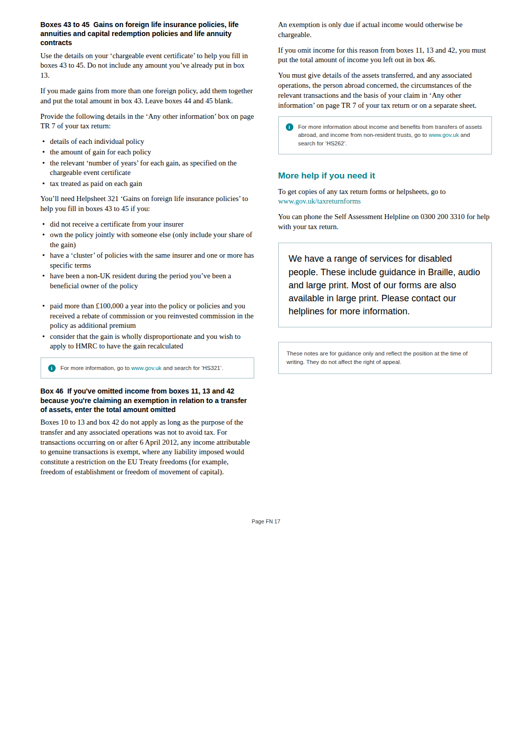Boxes 43 to 45 Gains on foreign life insurance policies, life annuities and capital redemption policies and life annuity contracts
Use the details on your ‘chargeable event certificate’ to help you fill in boxes 43 to 45. Do not include any amount you’ve already put in box 13.
If you made gains from more than one foreign policy, add them together and put the total amount in box 43. Leave boxes 44 and 45 blank.
Provide the following details in the ‘Any other information’ box on page TR 7 of your tax return:
details of each individual policy
the amount of gain for each policy
the relevant ‘number of years’ for each gain, as specified on the chargeable event certificate
tax treated as paid on each gain
You’ll need Helpsheet 321 ‘Gains on foreign life insurance policies’ to help you fill in boxes 43 to 45 if you:
did not receive a certificate from your insurer
own the policy jointly with someone else (only include your share of the gain)
have a ‘cluster’ of policies with the same insurer and one or more has specific terms
have been a non-UK resident during the period you’ve been a beneficial owner of the policy
paid more than £100,000 a year into the policy or policies and you received a rebate of commission or you reinvested commission in the policy as additional premium
consider that the gain is wholly disproportionate and you wish to apply to HMRC to have the gain recalculated
i
For more information, go to www.gov.uk and search for ‘HS321’.
Box 46 If you've omitted income from boxes 11, 13 and 42 because you're claiming an exemption in relation to a transfer of assets, enter the total amount omitted
Boxes 10 to 13 and box 42 do not apply as long as the purpose of the transfer and any associated operations was not to avoid tax. For transactions occurring on or after 6 April 2012, any income attributable to genuine transactions is exempt, where any liability imposed would constitute a restriction on the EU Treaty freedoms (for example, freedom of establishment or freedom of movement of capital).
An exemption is only due if actual income would otherwise be chargeable.
If you omit income for this reason from boxes 11, 13 and 42, you must put the total amount of income you left out in box 46.
You must give details of the assets transferred, and any associated operations, the person abroad concerned, the circumstances of the relevant transactions and the basis of your claim in ‘Any other information’ on page TR 7 of your tax return or on a separate sheet.
i
For more information about income and benefits from transfers of assets abroad, and income from non-resident trusts, go to www.gov.uk and search for ‘HS262’.
More help if you need it
To get copies of any tax return forms or helpsheets, go to www.gov.uk/taxreturnforms
You can phone the Self Assessment Helpline on 0300 200 3310 for help with your tax return.
We have a range of services for disabled people. These include guidance in Braille, audio and large print. Most of our forms are also available in large print. Please contact our helplines for more information.
These notes are for guidance only and reflect the position at the time of writing. They do not affect the right of appeal.
Page FN 17